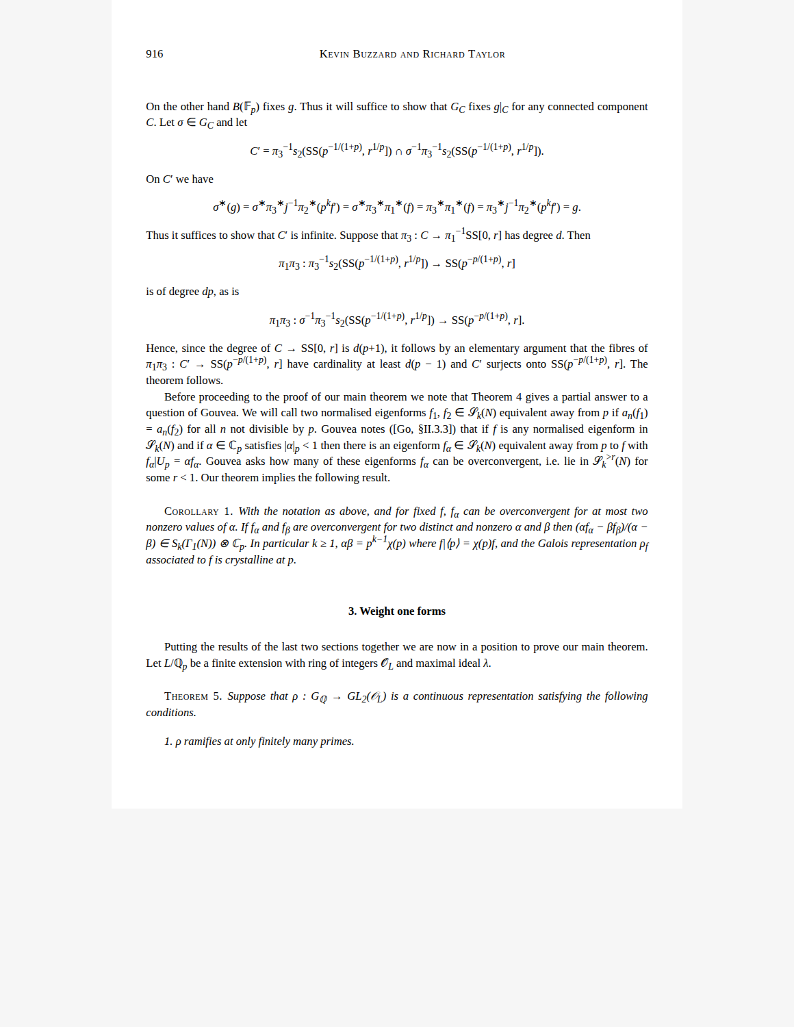916 Kevin Buzzard and Richard Taylor
On the other hand B(𝔽p) fixes g. Thus it will suffice to show that GC fixes g|C for any connected component C. Let σ ∈ GC and let
C′ = π3−1s2(SS(p−1/(1+p), r1/p]) ∩ σ−1π3−1s2(SS(p−1/(1+p), r1/p]).
On C′ we have
σ∗(g) = σ∗π3∗j−1π2∗(pkf′) = σ∗π3∗π1∗(f) = π3∗π1∗(f) = π3∗j−1π2∗(pkf′) = g.
Thus it suffices to show that C′ is infinite. Suppose that π3 : C → π1−1SS[0, r] has degree d. Then
π1π3 : π3−1s2(SS(p−1/(1+p), r1/p]) → SS(p−p/(1+p), r]
is of degree dp, as is
π1π3 : σ−1π3−1s2(SS(p−1/(1+p), r1/p]) → SS(p−p/(1+p), r].
Hence, since the degree of C → SS[0, r] is d(p+1), it follows by an elementary argument that the fibres of π1π3 : C′ → SS(p−p/(1+p), r] have cardinality at least d(p − 1) and C′ surjects onto SS(p−p/(1+p), r]. The theorem follows.
Before proceeding to the proof of our main theorem we note that Theorem 4 gives a partial answer to a question of Gouvea. We will call two normalised eigenforms f1, f2 ∈ 𝒮k(N) equivalent away from p if an(f1) = an(f2) for all n not divisible by p. Gouvea notes ([Go, §II.3.3]) that if f is any normalised eigenform in 𝒮k(N) and if α ∈ ℂp satisfies |α|p < 1 then there is an eigenform fα ∈ 𝒮k(N) equivalent away from p to f with fα|Up = αfα. Gouvea asks how many of these eigenforms fα can be overconvergent, i.e. lie in 𝒮k>r(N) for some r < 1. Our theorem implies the following result.
Corollary 1. With the notation as above, and for fixed f, fα can be overconvergent for at most two nonzero values of α. If fα and fβ are overconvergent for two distinct and nonzero α and β then (αfα − βfβ)/(α − β) ∈ Sk(Γ1(N)) ⊗ ℂp. In particular k ≥ 1, αβ = pk−1χ(p) where f|⟨p⟩ = χ(p)f, and the Galois representation ρf associated to f is crystalline at p.
3. Weight one forms
Putting the results of the last two sections together we are now in a position to prove our main theorem. Let L/ℚp be a finite extension with ring of integers 𝒪L and maximal ideal λ.
Theorem 5. Suppose that ρ : Gℚ → GL2(𝒪L) is a continuous representation satisfying the following conditions.
ρ ramifies at only finitely many primes.